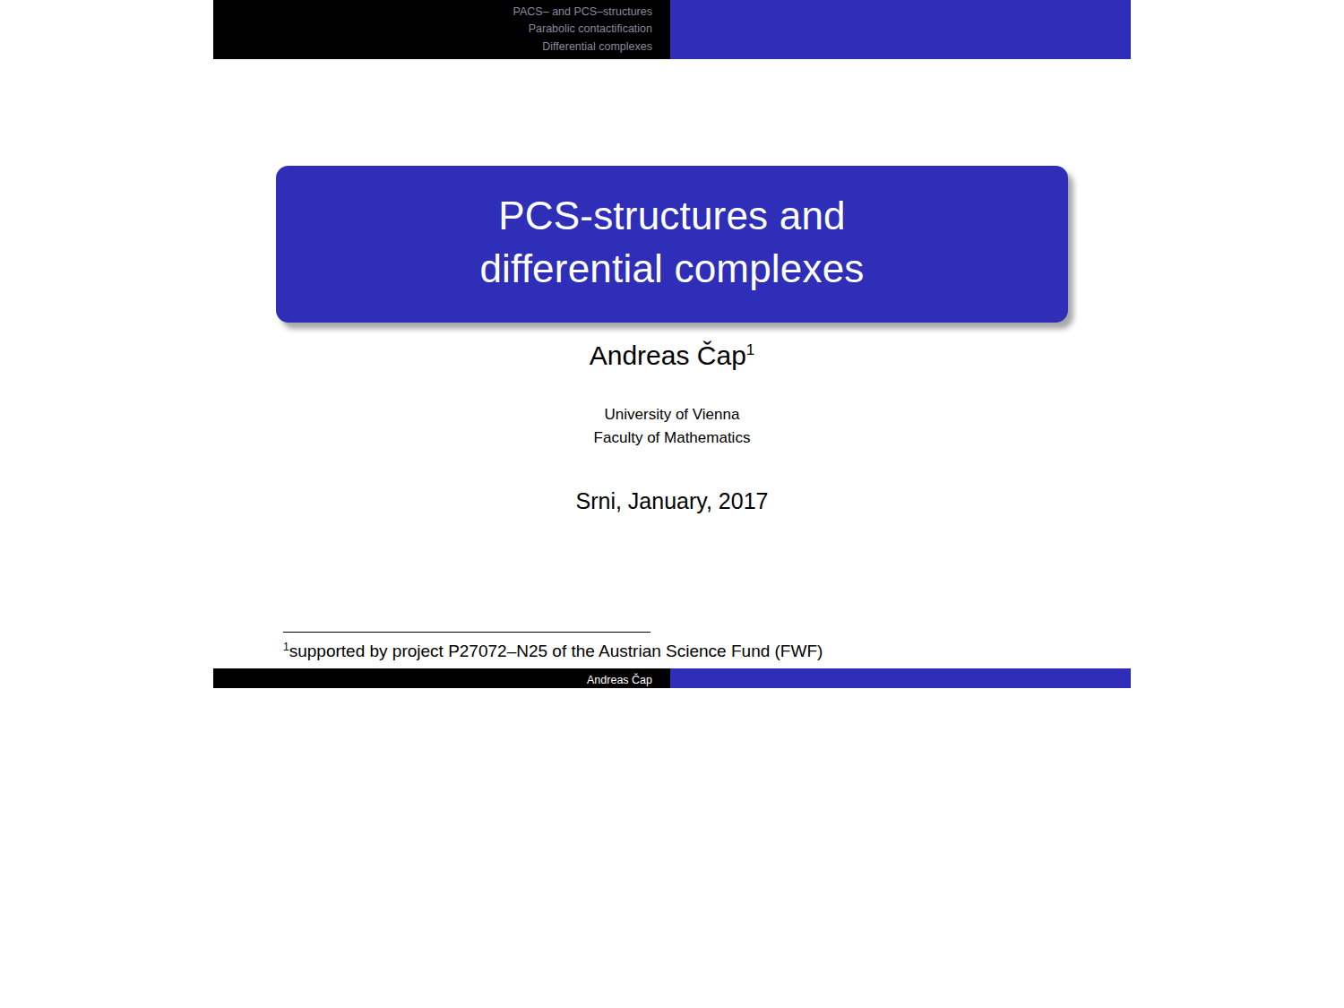PACS– and PCS–structures
Parabolic contactification
Differential complexes
PCS-structures and
differential complexes
Andreas Čap1
University of Vienna
Faculty of Mathematics
Srni, January, 2017
1supported by project P27072–N25 of the Austrian Science Fund (FWF)
Andreas Čap